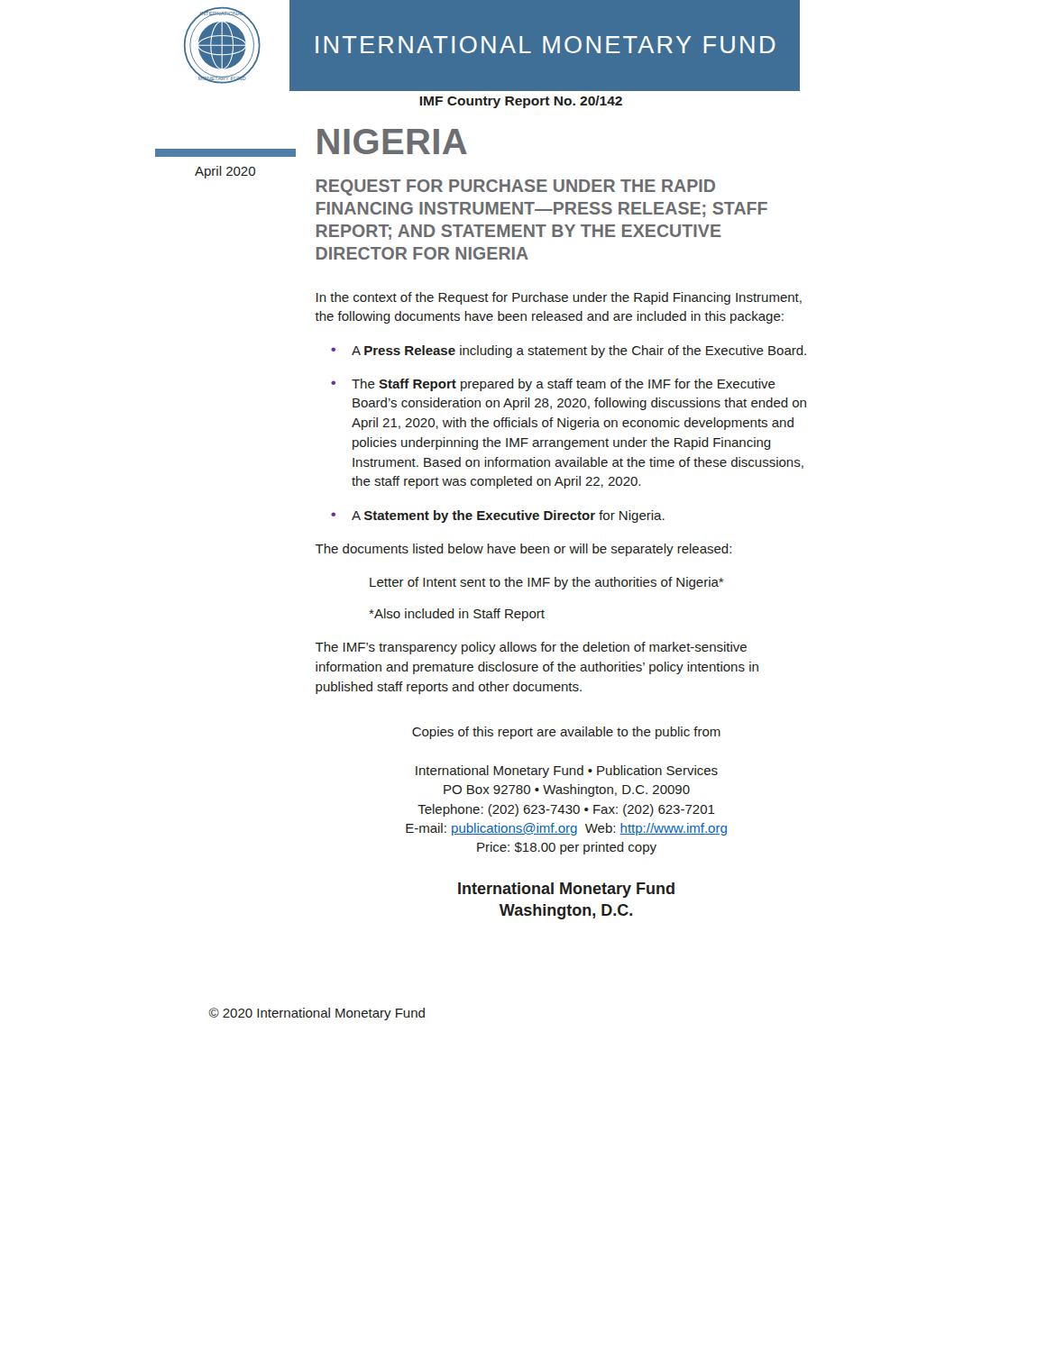INTERNATIONAL MONETARY FUND
INTERNATIONAL MONETARY FUND
IMF Country Report No. 20/142
April 2020
NIGERIA
Request for Purchase under the Rapid Financing Instrument—Press Release; Staff Report; and Statement by the Executive Director for Nigeria
In the context of the Request for Purchase under the Rapid Financing Instrument, the following documents have been released and are included in this package:
A Press Release including a statement by the Chair of the Executive Board.
The Staff Report prepared by a staff team of the IMF for the Executive Board’s consideration on April 28, 2020, following discussions that ended on April 21, 2020, with the officials of Nigeria on economic developments and policies underpinning the IMF arrangement under the Rapid Financing Instrument. Based on information available at the time of these discussions, the staff report was completed on April 22, 2020.
A Statement by the Executive Director for Nigeria.
The documents listed below have been or will be separately released:
Letter of Intent sent to the IMF by the authorities of Nigeria*
*Also included in Staff Report
The IMF’s transparency policy allows for the deletion of market-sensitive information and premature disclosure of the authorities’ policy intentions in published staff reports and other documents.
Copies of this report are available to the public from
International Monetary Fund • Publication Services
PO Box 92780 • Washington, D.C. 20090
Telephone: (202) 623-7430 • Fax: (202) 623-7201
E-mail: publications@imf.org Web: http://www.imf.org
Price: $18.00 per printed copy
International Monetary Fund
Washington, D.C.
© 2020 International Monetary Fund